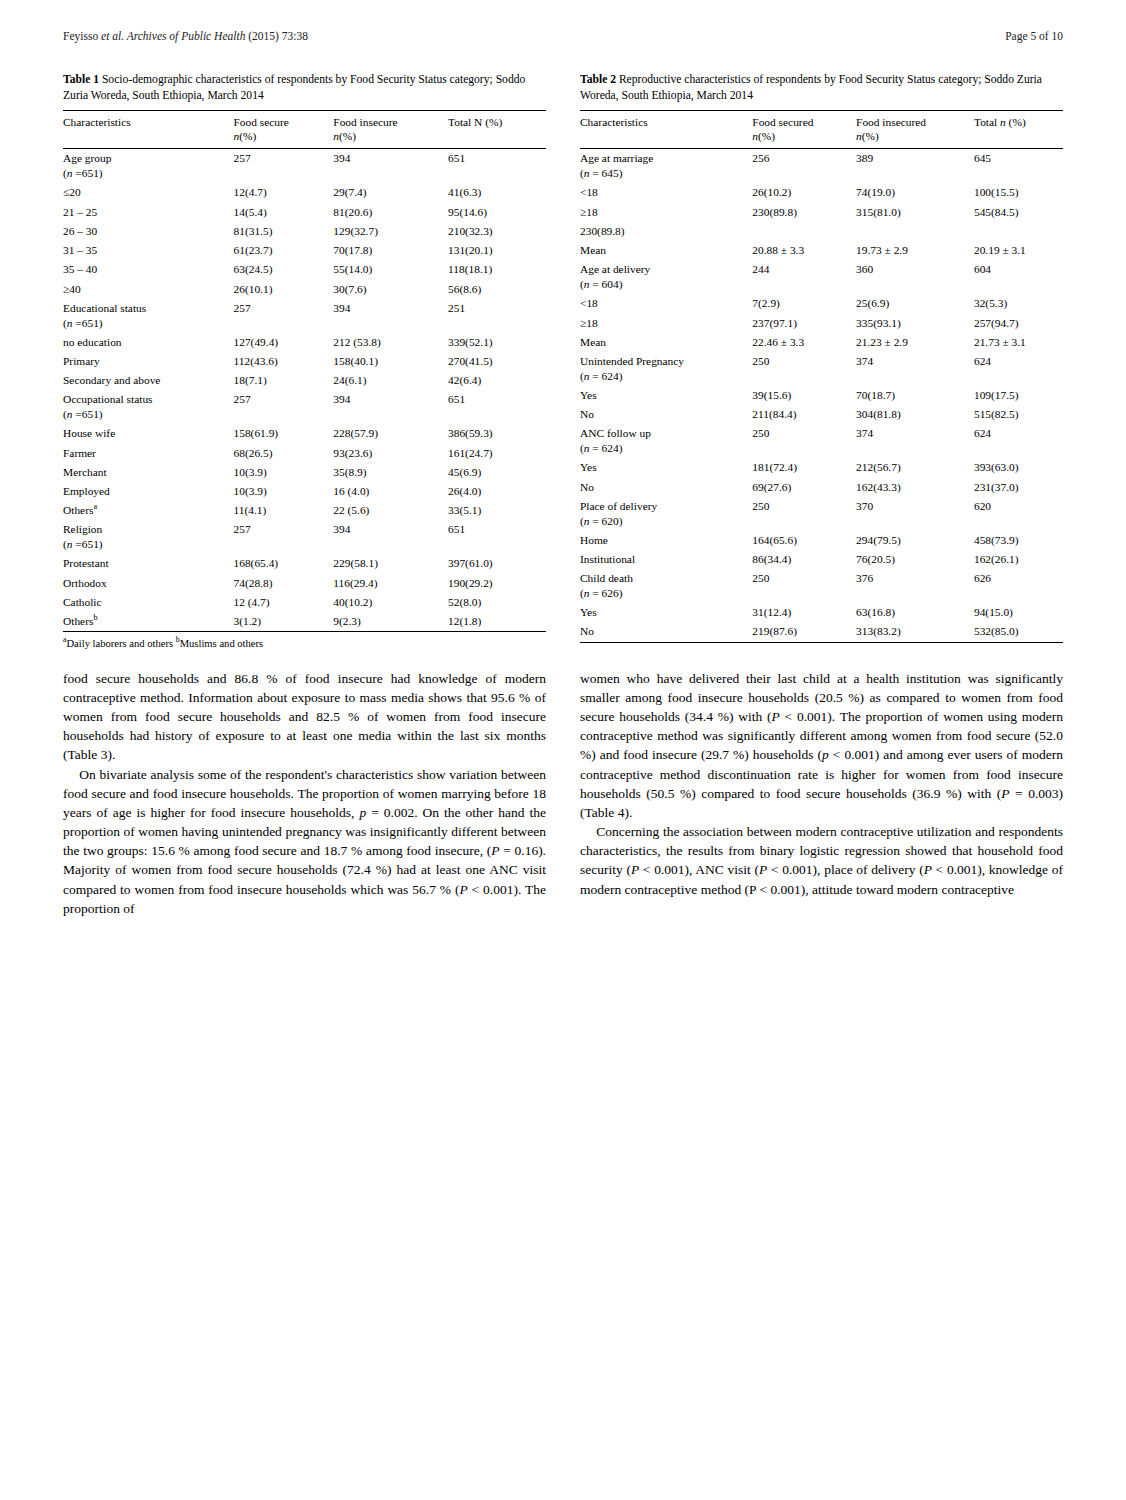Feyisso et al. Archives of Public Health (2015) 73:38
Page 5 of 10
Table 1 Socio-demographic characteristics of respondents by Food Security Status category; Soddo Zuria Woreda, South Ethiopia, March 2014
| Characteristics | Food secure n (%) | Food insecure n (%) | Total N (%) |
| --- | --- | --- | --- |
| Age group ( n =651) | 257 | 394 | 651 |
| ≤20 | 12(4.7) | 29(7.4) | 41(6.3) |
| 21 – 25 | 14(5.4) | 81(20.6) | 95(14.6) |
| 26 – 30 | 81(31.5) | 129(32.7) | 210(32.3) |
| 31 – 35 | 61(23.7) | 70(17.8) | 131(20.1) |
| 35 – 40 | 63(24.5) | 55(14.0) | 118(18.1) |
| ≥40 | 26(10.1) | 30(7.6) | 56(8.6) |
| Educational status ( n =651) | 257 | 394 | 251 |
| no education | 127(49.4) | 212 (53.8) | 339(52.1) |
| Primary | 112(43.6) | 158(40.1) | 270(41.5) |
| Secondary and above | 18(7.1) | 24(6.1) | 42(6.4) |
| Occupational status ( n =651) | 257 | 394 | 651 |
| House wife | 158(61.9) | 228(57.9) | 386(59.3) |
| Farmer | 68(26.5) | 93(23.6) | 161(24.7) |
| Merchant | 10(3.9) | 35(8.9) | 45(6.9) |
| Employed | 10(3.9) | 16 (4.0) | 26(4.0) |
| Others a | 11(4.1) | 22 (5.6) | 33(5.1) |
| Religion ( n =651) | 257 | 394 | 651 |
| Protestant | 168(65.4) | 229(58.1) | 397(61.0) |
| Orthodox | 74(28.8) | 116(29.4) | 190(29.2) |
| Catholic | 12 (4.7) | 40(10.2) | 52(8.0) |
| Others b | 3(1.2) | 9(2.3) | 12(1.8) |
aDaily laborers and others bMuslims and others
Table 2 Reproductive characteristics of respondents by Food Security Status category; Soddo Zuria Woreda, South Ethiopia, March 2014
| Characteristics | Food secured n (%) | Food insecured n (%) | Total n (%) |
| --- | --- | --- | --- |
| Age at marriage ( n = 645) | 256 | 389 | 645 |
| <18 | 26(10.2) | 74(19.0) | 100(15.5) |
| ≥18 | 230(89.8) | 315(81.0) | 545(84.5) |
| 230(89.8) | | | |
| Mean | 20.88 ± 3.3 | 19.73 ± 2.9 | 20.19 ± 3.1 |
| Age at delivery ( n = 604) | 244 | 360 | 604 |
| <18 | 7(2.9) | 25(6.9) | 32(5.3) |
| ≥18 | 237(97.1) | 335(93.1) | 257(94.7) |
| Mean | 22.46 ± 3.3 | 21.23 ± 2.9 | 21.73 ± 3.1 |
| Unintended Pregnancy ( n = 624) | 250 | 374 | 624 |
| Yes | 39(15.6) | 70(18.7) | 109(17.5) |
| No | 211(84.4) | 304(81.8) | 515(82.5) |
| ANC follow up ( n = 624) | 250 | 374 | 624 |
| Yes | 181(72.4) | 212(56.7) | 393(63.0) |
| No | 69(27.6) | 162(43.3) | 231(37.0) |
| Place of delivery ( n = 620) | 250 | 370 | 620 |
| Home | 164(65.6) | 294(79.5) | 458(73.9) |
| Institutional | 86(34.4) | 76(20.5) | 162(26.1) |
| Child death ( n = 626) | 250 | 376 | 626 |
| Yes | 31(12.4) | 63(16.8) | 94(15.0) |
| No | 219(87.6) | 313(83.2) | 532(85.0) |
food secure households and 86.8 % of food insecure had knowledge of modern contraceptive method. Information about exposure to mass media shows that 95.6 % of women from food secure households and 82.5 % of women from food insecure households had history of exposure to at least one media within the last six months (Table 3).
On bivariate analysis some of the respondent's characteristics show variation between food secure and food insecure households. The proportion of women marrying before 18 years of age is higher for food insecure households, p = 0.002. On the other hand the proportion of women having unintended pregnancy was insignificantly different between the two groups: 15.6 % among food secure and 18.7 % among food insecure, (P = 0.16). Majority of women from food secure households (72.4 %) had at least one ANC visit compared to women from food insecure households which was 56.7 % (P < 0.001). The proportion of
women who have delivered their last child at a health institution was significantly smaller among food insecure households (20.5 %) as compared to women from food secure households (34.4 %) with (P < 0.001). The proportion of women using modern contraceptive method was significantly different among women from food secure (52.0 %) and food insecure (29.7 %) households (p < 0.001) and among ever users of modern contraceptive method discontinuation rate is higher for women from food insecure households (50.5 %) compared to food secure households (36.9 %) with (P = 0.003) (Table 4).
Concerning the association between modern contraceptive utilization and respondents characteristics, the results from binary logistic regression showed that household food security (P < 0.001), ANC visit (P < 0.001), place of delivery (P < 0.001), knowledge of modern contraceptive method (P < 0.001), attitude toward modern contraceptive